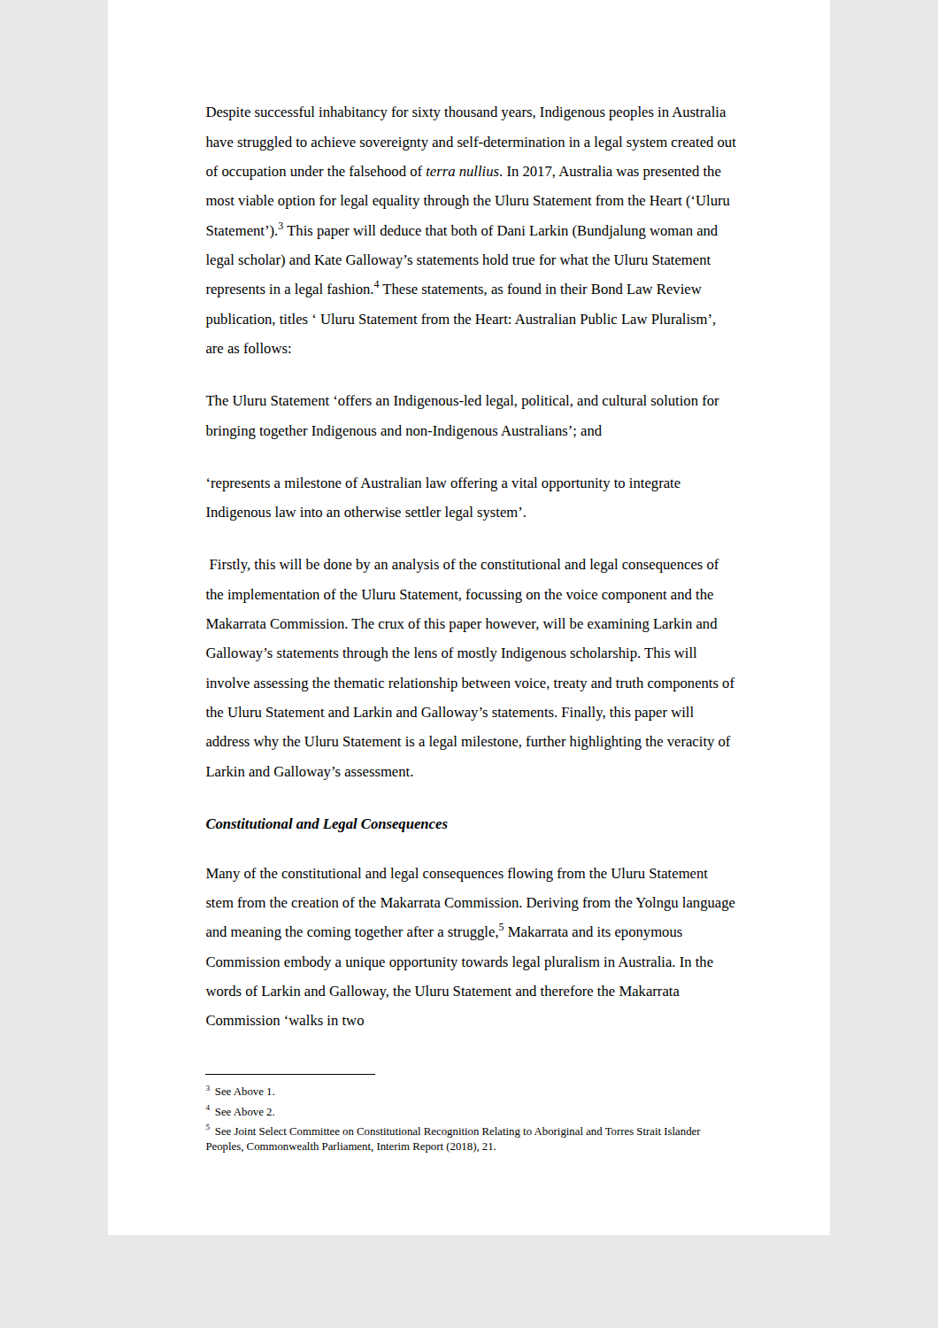Despite successful inhabitancy for sixty thousand years, Indigenous peoples in Australia have struggled to achieve sovereignty and self-determination in a legal system created out of occupation under the falsehood of terra nullius. In 2017, Australia was presented the most viable option for legal equality through the Uluru Statement from the Heart (‘Uluru Statement’).3 This paper will deduce that both of Dani Larkin (Bundjalung woman and legal scholar) and Kate Galloway’s statements hold true for what the Uluru Statement represents in a legal fashion.4 These statements, as found in their Bond Law Review publication, titles ‘ Uluru Statement from the Heart: Australian Public Law Pluralism’, are as follows:
The Uluru Statement ‘offers an Indigenous-led legal, political, and cultural solution for bringing together Indigenous and non-Indigenous Australians’; and
‘represents a milestone of Australian law offering a vital opportunity to integrate Indigenous law into an otherwise settler legal system’.
Firstly, this will be done by an analysis of the constitutional and legal consequences of the implementation of the Uluru Statement, focussing on the voice component and the Makarrata Commission. The crux of this paper however, will be examining Larkin and Galloway’s statements through the lens of mostly Indigenous scholarship. This will involve assessing the thematic relationship between voice, treaty and truth components of the Uluru Statement and Larkin and Galloway’s statements. Finally, this paper will address why the Uluru Statement is a legal milestone, further highlighting the veracity of Larkin and Galloway’s assessment.
Constitutional and Legal Consequences
Many of the constitutional and legal consequences flowing from the Uluru Statement stem from the creation of the Makarrata Commission. Deriving from the Yolngu language and meaning the coming together after a struggle,5 Makarrata and its eponymous Commission embody a unique opportunity towards legal pluralism in Australia. In the words of Larkin and Galloway, the Uluru Statement and therefore the Makarrata Commission ‘walks in two
3 See Above 1.
4 See Above 2.
5 See Joint Select Committee on Constitutional Recognition Relating to Aboriginal and Torres Strait Islander Peoples, Commonwealth Parliament, Interim Report (2018), 21.